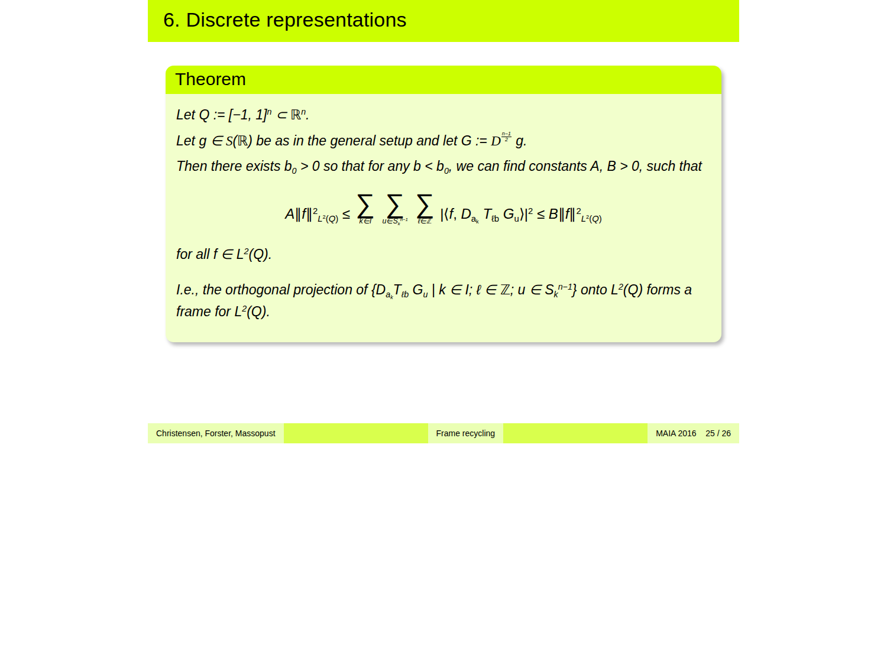6. Discrete representations
Theorem
Let Q := [−1, 1]n ⊂ ℝn.
Let g ∈ S(ℝ) be as in the general setup and let G := Dn−12 g.
Then there exists b 0 > 0 so that for any b < b 0, we can find constants A, B > 0, such that
A∥f∥2 L 2(Q) ≤ ∑k∈I ∑u∈Skn−1 ∑ℓ∈ℤ |⟨f, Dak Tℓb Gu⟩|2 ≤ B∥f∥2 L 2(Q)
for all f ∈ L 2(Q).
I.e., the orthogonal projection of {Dak Tℓb Gu | k ∈ I; ℓ ∈ ℤ; u ∈ Skn−1} onto L 2(Q) forms a frame for L 2(Q).
Christensen, Forster, Massopust
Frame recycling
MAIA 2016 25 / 26